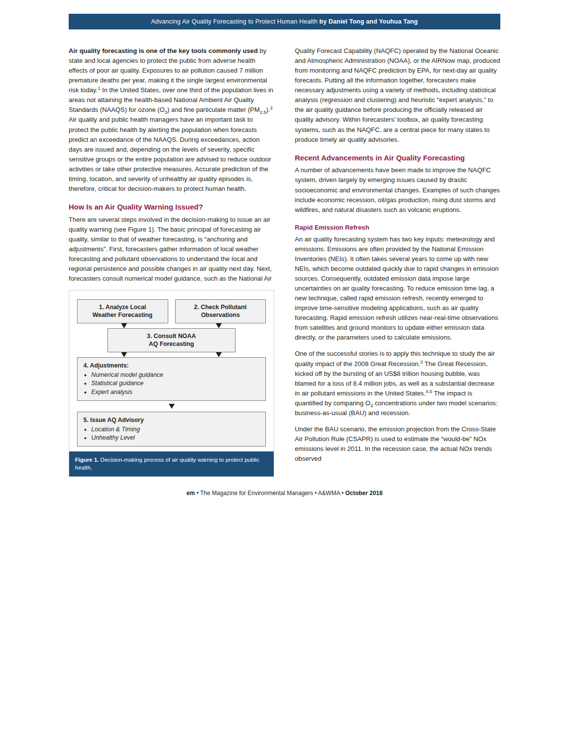Advancing Air Quality Forecasting to Protect Human Health by Daniel Tong and Youhua Tang
Air quality forecasting is one of the key tools commonly used by state and local agencies to protect the public from adverse health effects of poor air quality. Exposures to air pollution caused 7 million premature deaths per year, making it the single largest environmental risk today.1 In the United States, over one third of the population lives in areas not attaining the health-based National Ambient Air Quality Standards (NAAQS) for ozone (O3) and fine particulate matter (PM2.5).2 Air quality and public health managers have an important task to protect the public health by alerting the population when forecasts predict an exceedance of the NAAQS. During exceedances, action days are issued and, depending on the levels of severity, specific sensitive groups or the entire population are advised to reduce outdoor activities or take other protective measures. Accurate prediction of the timing, location, and severity of unhealthy air quality episodes is, therefore, critical for decision-makers to protect human health.
How Is an Air Quality Warning Issued?
There are several steps involved in the decision-making to issue an air quality warning (see Figure 1). The basic principal of forecasting air quality, similar to that of weather forecasting, is “anchoring and adjustments”. First, forecasters gather information of local weather forecasting and pollutant observations to understand the local and regional persistence and possible changes in air quality next day. Next, forecasters consult numerical model guidance, such as the National Air
1. Analyze Local
Weather Forecasting
2. Check Pollutant
Observations
3. Consult NOAA
AQ Forecasting
4. Adjustments:
Numerical model guidance
Statistical guidance
Expert analysis
5. Issue AQ Advisory
Location & Timing
Unhealthy Level
Figure 1. Decision-making process of air quality warning to protect public health.
Quality Forecast Capability (NAQFC) operated by the National Oceanic and Atmospheric Administration (NOAA), or the AIRNow map, produced from monitoring and NAQFC prediction by EPA, for next-day air quality forecasts. Putting all the information together, forecasters make necessary adjustments using a variety of methods, including statistical analysis (regression and clustering) and heuristic “expert analysis,” to the air quality guidance before producing the officially released air quality advisory. Within forecasters’ toolbox, air quality forecasting systems, such as the NAQFC, are a central piece for many states to produce timely air quality advisories.
Recent Advancements in Air Quality Forecasting
A number of advancements have been made to improve the NAQFC system, driven largely by emerging issues caused by drastic socioeconomic and environmental changes. Examples of such changes include economic recession, oil/gas production, rising dust storms and wildfires, and natural disasters such as volcanic eruptions.
Rapid Emission Refresh
An air quality forecasting system has two key inputs: meteorology and emissions. Emissions are often provided by the National Emission Inventories (NEIs). It often takes several years to come up with new NEIs, which become outdated quickly due to rapid changes in emission sources. Consequently, outdated emission data impose large uncertainties on air quality forecasting. To reduce emission time lag, a new technique, called rapid emission refresh, recently emerged to improve time-sensitive modeling applications, such as air quality forecasting. Rapid emission refresh utilizes near-real-time observations from satellites and ground monitors to update either emission data directly, or the parameters used to calculate emissions.
One of the successful stories is to apply this technique to study the air quality impact of the 2008 Great Recession.3 The Great Recession, kicked off by the bursting of an US$8 trillion housing bubble, was blamed for a loss of 8.4 million jobs, as well as a substantial decrease in air pollutant emissions in the United States.4,5 The impact is quantified by comparing O3 concentrations under two model scenarios: business-as-usual (BAU) and recession.
Under the BAU scenario, the emission projection from the Cross-State Air Pollution Rule (CSAPR) is used to estimate the “would-be” NOx emissions level in 2011. In the recession case, the actual NOx trends observed
em • The Magazine for Environmental Managers • A&WMA • October 2018